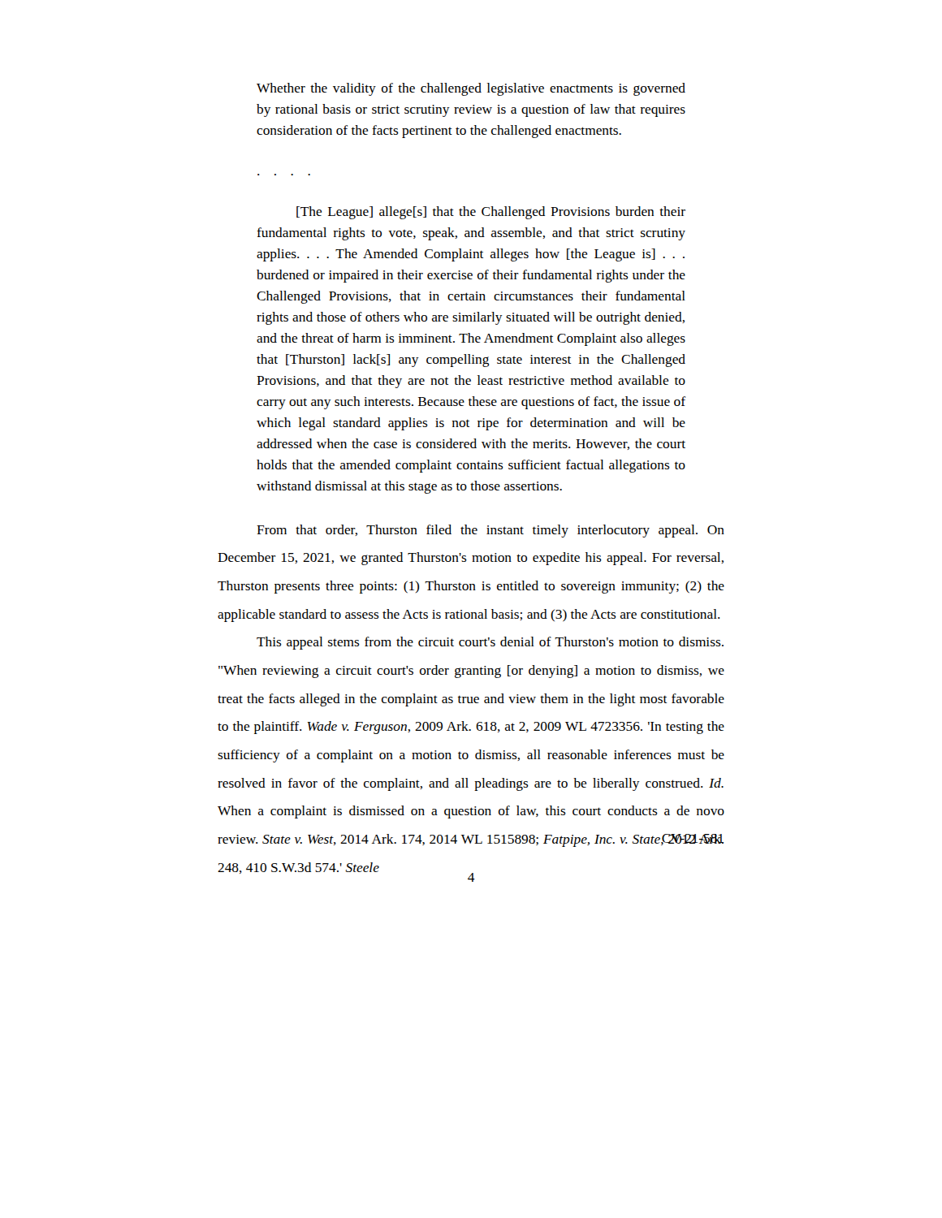Whether the validity of the challenged legislative enactments is governed by rational basis or strict scrutiny review is a question of law that requires consideration of the facts pertinent to the challenged enactments.
. . . .
[The League] allege[s] that the Challenged Provisions burden their fundamental rights to vote, speak, and assemble, and that strict scrutiny applies. . . . The Amended Complaint alleges how [the League is] . . . burdened or impaired in their exercise of their fundamental rights under the Challenged Provisions, that in certain circumstances their fundamental rights and those of others who are similarly situated will be outright denied, and the threat of harm is imminent. The Amendment Complaint also alleges that [Thurston] lack[s] any compelling state interest in the Challenged Provisions, and that they are not the least restrictive method available to carry out any such interests. Because these are questions of fact, the issue of which legal standard applies is not ripe for determination and will be addressed when the case is considered with the merits. However, the court holds that the amended complaint contains sufficient factual allegations to withstand dismissal at this stage as to those assertions.
From that order, Thurston filed the instant timely interlocutory appeal. On December 15, 2021, we granted Thurston's motion to expedite his appeal. For reversal, Thurston presents three points: (1) Thurston is entitled to sovereign immunity; (2) the applicable standard to assess the Acts is rational basis; and (3) the Acts are constitutional.
This appeal stems from the circuit court's denial of Thurston's motion to dismiss. "When reviewing a circuit court's order granting [or denying] a motion to dismiss, we treat the facts alleged in the complaint as true and view them in the light most favorable to the plaintiff. Wade v. Ferguson, 2009 Ark. 618, at 2, 2009 WL 4723356. 'In testing the sufficiency of a complaint on a motion to dismiss, all reasonable inferences must be resolved in favor of the complaint, and all pleadings are to be liberally construed. Id. When a complaint is dismissed on a question of law, this court conducts a de novo review. State v. West, 2014 Ark. 174, 2014 WL 1515898; Fatpipe, Inc. v. State, 2012 Ark. 248, 410 S.W.3d 574.' Steele
CV-21-581
4